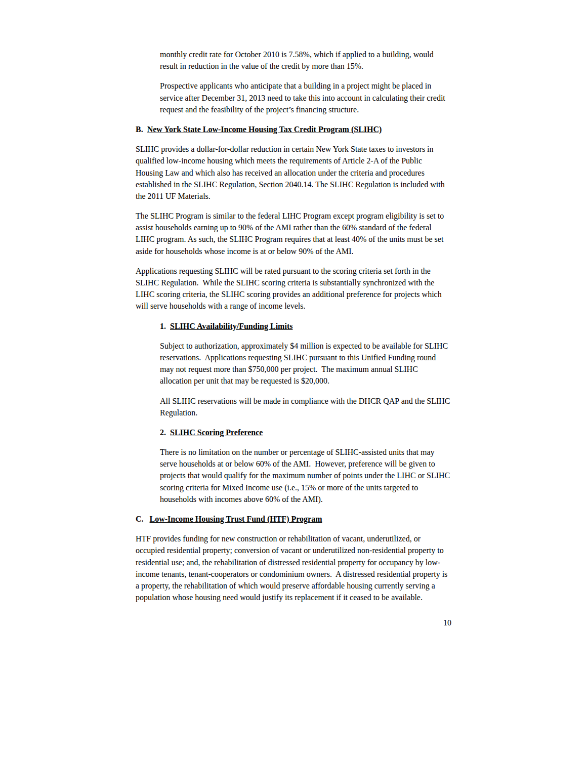monthly credit rate for October 2010 is 7.58%, which if applied to a building, would result in reduction in the value of the credit by more than 15%.
Prospective applicants who anticipate that a building in a project might be placed in service after December 31, 2013 need to take this into account in calculating their credit request and the feasibility of the project’s financing structure.
B. New York State Low-Income Housing Tax Credit Program (SLIHC)
SLIHC provides a dollar-for-dollar reduction in certain New York State taxes to investors in qualified low-income housing which meets the requirements of Article 2-A of the Public Housing Law and which also has received an allocation under the criteria and procedures established in the SLIHC Regulation, Section 2040.14. The SLIHC Regulation is included with the 2011 UF Materials.
The SLIHC Program is similar to the federal LIHC Program except program eligibility is set to assist households earning up to 90% of the AMI rather than the 60% standard of the federal LIHC program. As such, the SLIHC Program requires that at least 40% of the units must be set aside for households whose income is at or below 90% of the AMI.
Applications requesting SLIHC will be rated pursuant to the scoring criteria set forth in the SLIHC Regulation. While the SLIHC scoring criteria is substantially synchronized with the LIHC scoring criteria, the SLIHC scoring provides an additional preference for projects which will serve households with a range of income levels.
1. SLIHC Availability/Funding Limits
Subject to authorization, approximately $4 million is expected to be available for SLIHC reservations. Applications requesting SLIHC pursuant to this Unified Funding round may not request more than $750,000 per project. The maximum annual SLIHC allocation per unit that may be requested is $20,000.
All SLIHC reservations will be made in compliance with the DHCR QAP and the SLIHC Regulation.
2. SLIHC Scoring Preference
There is no limitation on the number or percentage of SLIHC-assisted units that may serve households at or below 60% of the AMI. However, preference will be given to projects that would qualify for the maximum number of points under the LIHC or SLIHC scoring criteria for Mixed Income use (i.e., 15% or more of the units targeted to households with incomes above 60% of the AMI).
C. Low-Income Housing Trust Fund (HTF) Program
HTF provides funding for new construction or rehabilitation of vacant, underutilized, or occupied residential property; conversion of vacant or underutilized non-residential property to residential use; and, the rehabilitation of distressed residential property for occupancy by low-income tenants, tenant-cooperators or condominium owners. A distressed residential property is a property, the rehabilitation of which would preserve affordable housing currently serving a population whose housing need would justify its replacement if it ceased to be available.
10